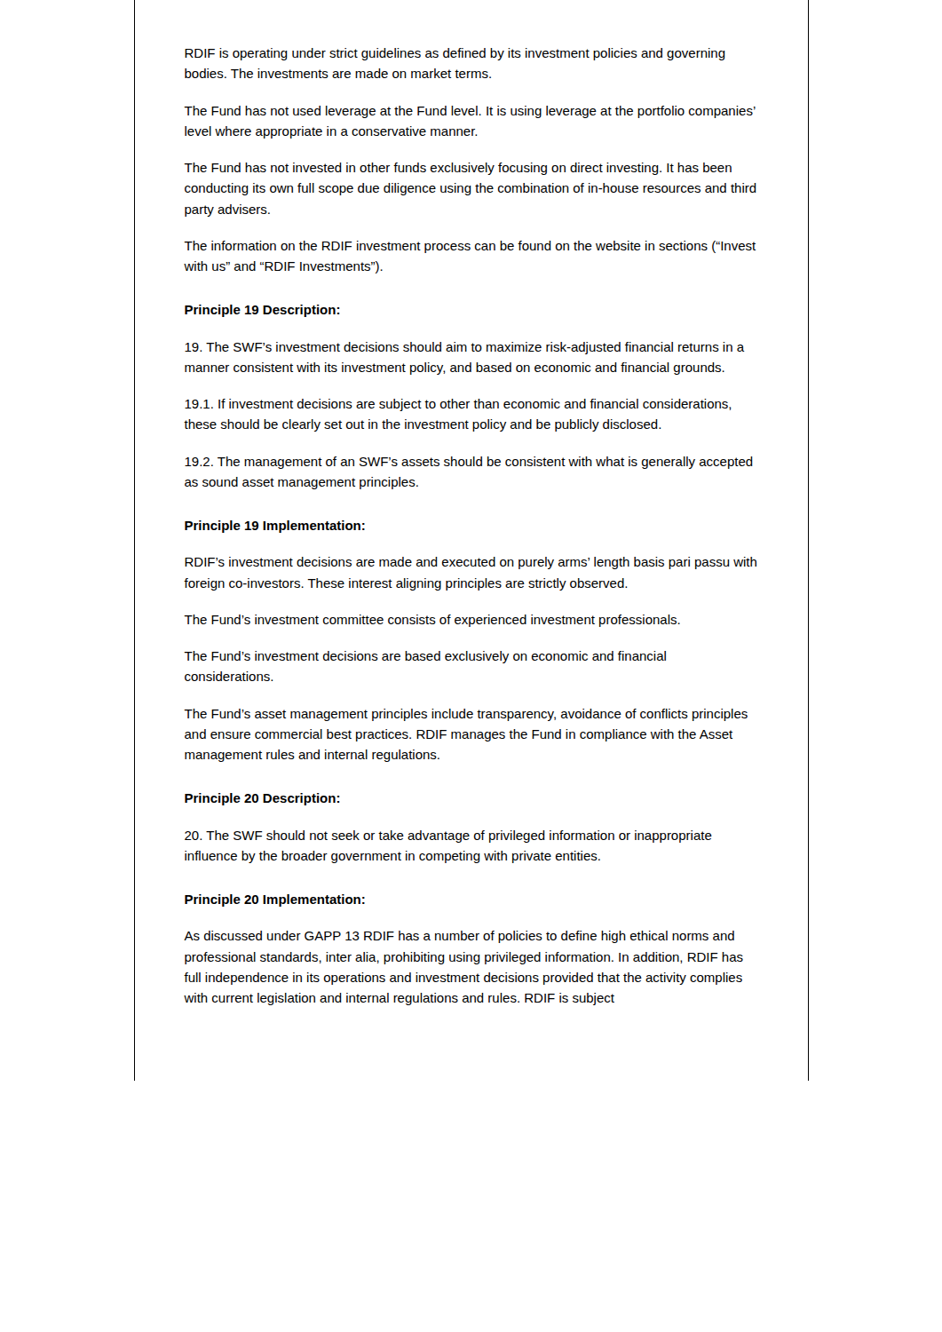RDIF is operating under strict guidelines as defined by its investment policies and governing bodies. The investments are made on market terms.
The Fund has not used leverage at the Fund level. It is using leverage at the portfolio companies’ level where appropriate in a conservative manner.
The Fund has not invested in other funds exclusively focusing on direct investing. It has been conducting its own full scope due diligence using the combination of in-house resources and third party advisers.
The information on the RDIF investment process can be found on the website in sections (“Invest with us” and “RDIF Investments”).
Principle 19 Description:
19. The SWF’s investment decisions should aim to maximize risk-adjusted financial returns in a manner consistent with its investment policy, and based on economic and financial grounds.
19.1. If investment decisions are subject to other than economic and financial considerations, these should be clearly set out in the investment policy and be publicly disclosed.
19.2. The management of an SWF’s assets should be consistent with what is generally accepted as sound asset management principles.
Principle 19 Implementation:
RDIF’s investment decisions are made and executed on purely arms’ length basis pari passu with foreign co-investors. These interest aligning principles are strictly observed.
The Fund’s investment committee consists of experienced investment professionals.
The Fund’s investment decisions are based exclusively on economic and financial considerations.
The Fund’s asset management principles include transparency, avoidance of conflicts principles and ensure commercial best practices. RDIF manages the Fund in compliance with the Asset management rules and internal regulations.
Principle 20 Description:
20. The SWF should not seek or take advantage of privileged information or inappropriate influence by the broader government in competing with private entities.
Principle 20 Implementation:
As discussed under GAPP 13 RDIF has a number of policies to define high ethical norms and professional standards, inter alia, prohibiting using privileged information. In addition, RDIF has full independence in its operations and investment decisions provided that the activity complies with current legislation and internal regulations and rules. RDIF is subject